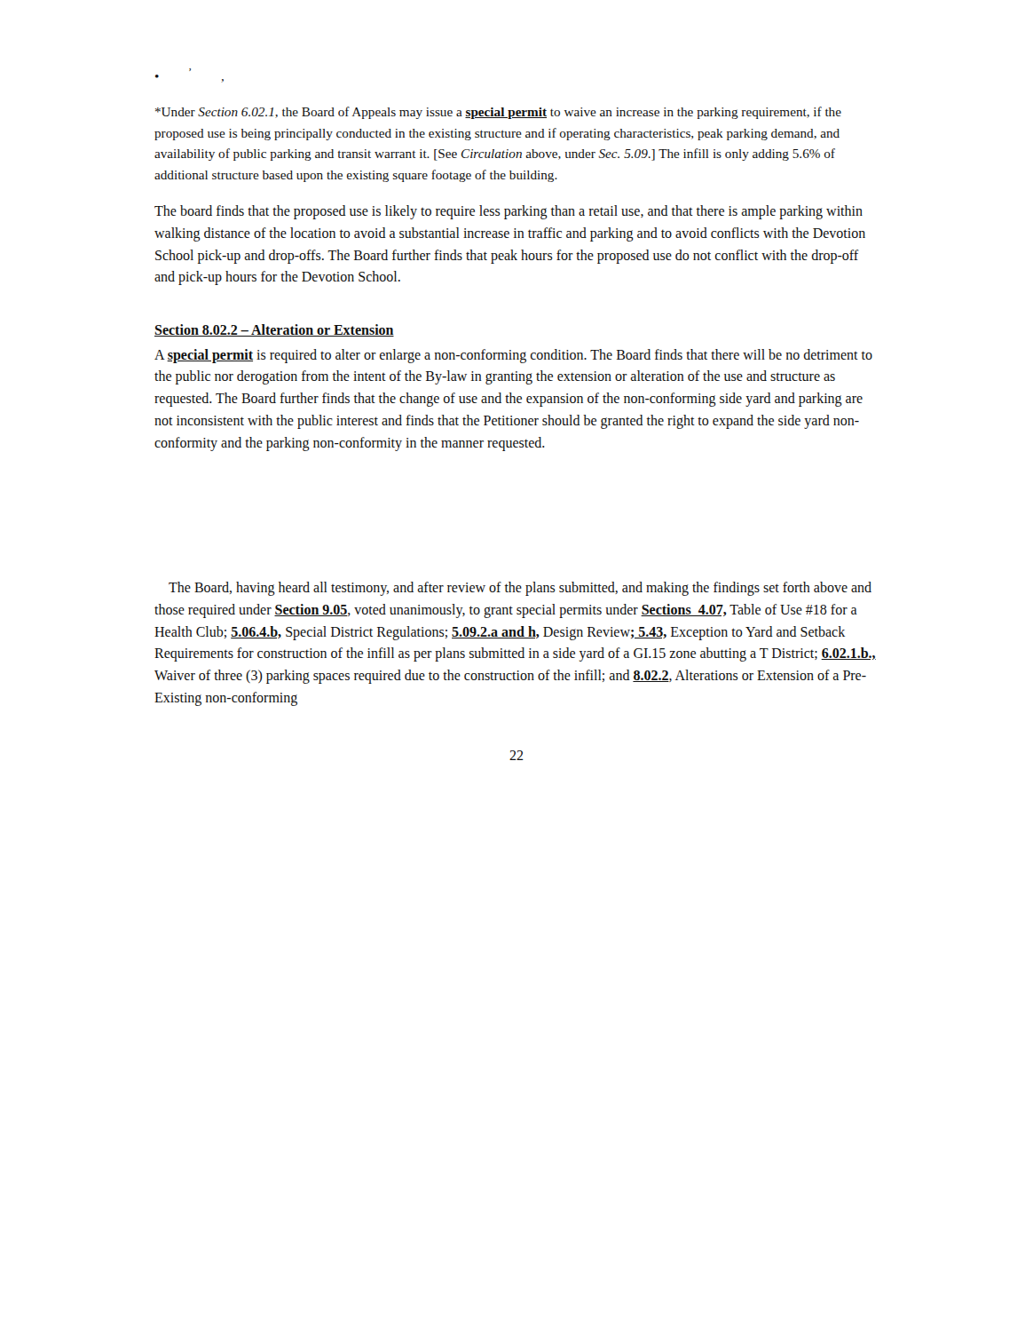• ’ ,
*Under Section 6.02.1, the Board of Appeals may issue a special permit to waive an increase in the parking requirement, if the proposed use is being principally conducted in the existing structure and if operating characteristics, peak parking demand, and availability of public parking and transit warrant it. [See Circulation above, under Sec. 5.09.] The infill is only adding 5.6% of additional structure based upon the existing square footage of the building.
The board finds that the proposed use is likely to require less parking than a retail use, and that there is ample parking within walking distance of the location to avoid a substantial increase in traffic and parking and to avoid conflicts with the Devotion School pick-up and drop-offs. The Board further finds that peak hours for the proposed use do not conflict with the drop-off and pick-up hours for the Devotion School.
Section 8.02.2 – Alteration or Extension
A special permit is required to alter or enlarge a non-conforming condition. The Board finds that there will be no detriment to the public nor derogation from the intent of the By-law in granting the extension or alteration of the use and structure as requested. The Board further finds that the change of use and the expansion of the non-conforming side yard and parking are not inconsistent with the public interest and finds that the Petitioner should be granted the right to expand the side yard non-conformity and the parking non-conformity in the manner requested.
The Board, having heard all testimony, and after review of the plans submitted, and making the findings set forth above and those required under Section 9.05, voted unanimously, to grant special permits under Sections 4.07, Table of Use #18 for a Health Club; 5.06.4.b, Special District Regulations; 5.09.2.a and h, Design Review; 5.43, Exception to Yard and Setback Requirements for construction of the infill as per plans submitted in a side yard of a GI.15 zone abutting a T District; 6.02.1.b., Waiver of three (3) parking spaces required due to the construction of the infill; and 8.02.2, Alterations or Extension of a Pre-Existing non-conforming
22